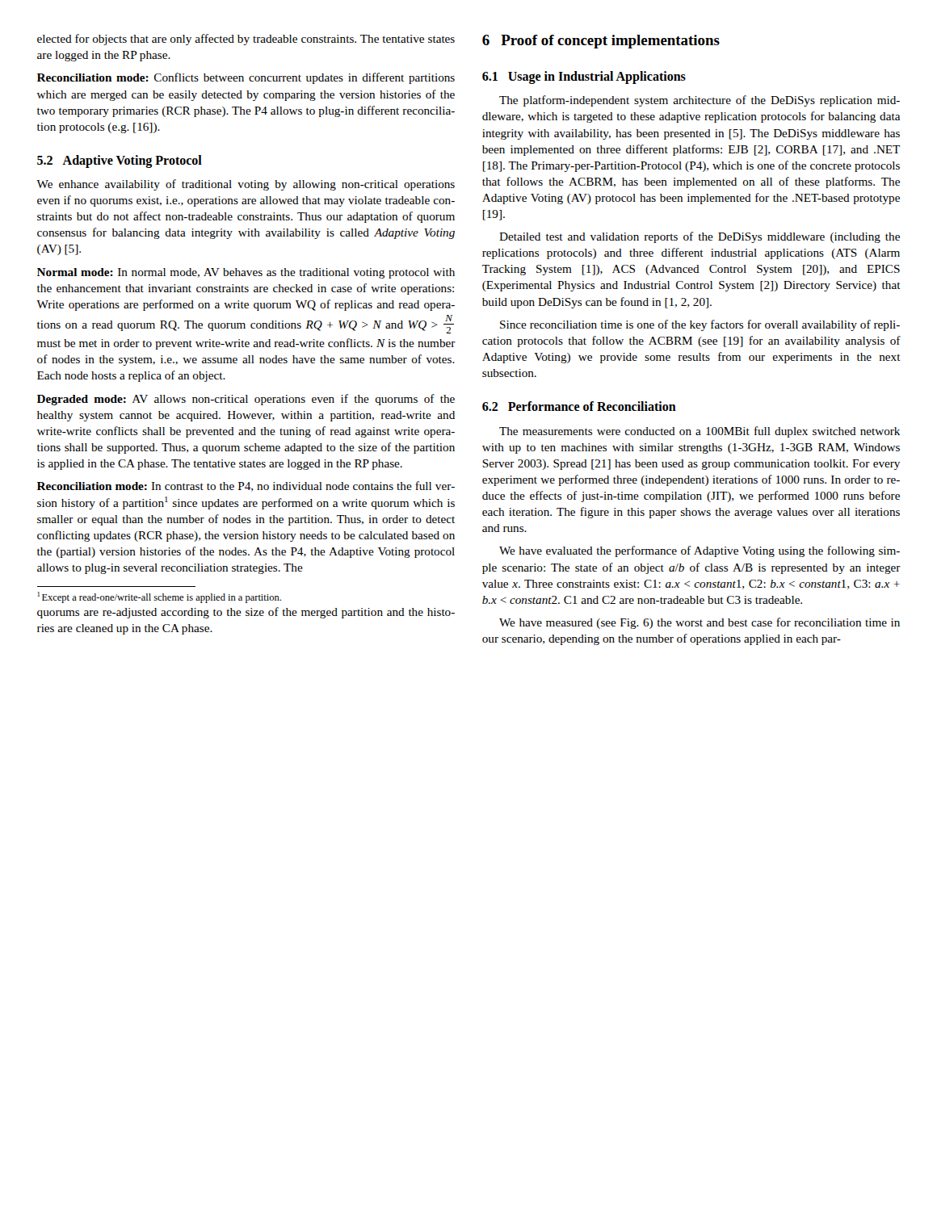elected for objects that are only affected by tradeable constraints. The tentative states are logged in the RP phase.
Reconciliation mode: Conflicts between concurrent updates in different partitions which are merged can be easily detected by comparing the version histories of the two temporary primaries (RCR phase). The P4 allows to plug-in different reconciliation protocols (e.g. [16]).
5.2 Adaptive Voting Protocol
We enhance availability of traditional voting by allowing non-critical operations even if no quorums exist, i.e., operations are allowed that may violate tradeable constraints but do not affect non-tradeable constraints. Thus our adaptation of quorum consensus for balancing data integrity with availability is called Adaptive Voting (AV) [5].
Normal mode: In normal mode, AV behaves as the traditional voting protocol with the enhancement that invariant constraints are checked in case of write operations: Write operations are performed on a write quorum WQ of replicas and read operations on a read quorum RQ. The quorum conditions RQ + WQ > N and WQ > N 2 must be met in order to prevent write-write and read-write conflicts. N is the number of nodes in the system, i.e., we assume all nodes have the same number of votes. Each node hosts a replica of an object.
Degraded mode: AV allows non-critical operations even if the quorums of the healthy system cannot be acquired. However, within a partition, read-write and write-write conflicts shall be prevented and the tuning of read against write operations shall be supported. Thus, a quorum scheme adapted to the size of the partition is applied in the CA phase. The tentative states are logged in the RP phase.
Reconciliation mode: In contrast to the P4, no individual node contains the full version history of a partition1 since updates are performed on a write quorum which is smaller or equal than the number of nodes in the partition. Thus, in order to detect conflicting updates (RCR phase), the version history needs to be calculated based on the (partial) version histories of the nodes. As the P4, the Adaptive Voting protocol allows to plug-in several reconciliation strategies. The
1Except a read-one/write-all scheme is applied in a partition.
quorums are re-adjusted according to the size of the merged partition and the histories are cleaned up in the CA phase.
6 Proof of concept implementations
6.1 Usage in Industrial Applications
The platform-independent system architecture of the DeDiSys replication middleware, which is targeted to these adaptive replication protocols for balancing data integrity with availability, has been presented in [5]. The DeDiSys middleware has been implemented on three different platforms: EJB [2], CORBA [17], and .NET [18]. The Primary-per-Partition-Protocol (P4), which is one of the concrete protocols that follows the ACBRM, has been implemented on all of these platforms. The Adaptive Voting (AV) protocol has been implemented for the .NET-based prototype [19].
Detailed test and validation reports of the DeDiSys middleware (including the replications protocols) and three different industrial applications (ATS (Alarm Tracking System [1]), ACS (Advanced Control System [20]), and EPICS (Experimental Physics and Industrial Control System [2]) Directory Service) that build upon DeDiSys can be found in [1, 2, 20].
Since reconciliation time is one of the key factors for overall availability of replication protocols that follow the ACBRM (see [19] for an availability analysis of Adaptive Voting) we provide some results from our experiments in the next subsection.
6.2 Performance of Reconciliation
The measurements were conducted on a 100MBit full duplex switched network with up to ten machines with similar strengths (1-3GHz, 1-3GB RAM, Windows Server 2003). Spread [21] has been used as group communication toolkit. For every experiment we performed three (independent) iterations of 1000 runs. In order to reduce the effects of just-in-time compilation (JIT), we performed 1000 runs before each iteration. The figure in this paper shows the average values over all iterations and runs.
We have evaluated the performance of Adaptive Voting using the following simple scenario: The state of an object a/b of class A/B is represented by an integer value x. Three constraints exist: C1: a.x < constant1, C2: b.x < constant1, C3: a.x + b.x < constant2. C1 and C2 are non-tradeable but C3 is tradeable.
We have measured (see Fig. 6) the worst and best case for reconciliation time in our scenario, depending on the number of operations applied in each par-